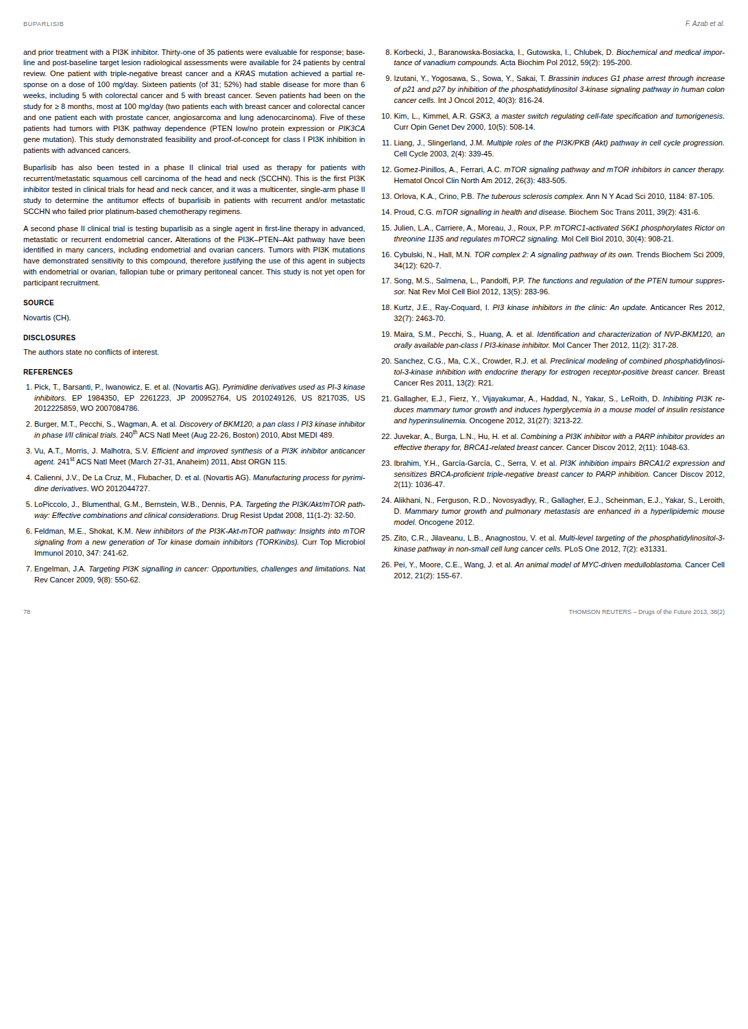Buparlisib
F. Azab et al.
and prior treatment with a PI3K inhibitor. Thirty-one of 35 patients were evaluable for response; baseline and post-baseline target lesion radiological assessments were available for 24 patients by central review. One patient with triple-negative breast cancer and a KRAS mutation achieved a partial response on a dose of 100 mg/day. Sixteen patients (of 31; 52%) had stable disease for more than 6 weeks, including 5 with colorectal cancer and 5 with breast cancer. Seven patients had been on the study for ≥ 8 months, most at 100 mg/day (two patients each with breast cancer and colorectal cancer and one patient each with prostate cancer, angiosarcoma and lung adenocarcinoma). Five of these patients had tumors with PI3K pathway dependence (PTEN low/no protein expression or PIK3CA gene mutation). This study demonstrated feasibility and proof-of-concept for class I PI3K inhibition in patients with advanced cancers.
Buparlisib has also been tested in a phase II clinical trial used as therapy for patients with recurrent/metastatic squamous cell carcinoma of the head and neck (SCCHN). This is the first PI3K inhibitor tested in clinical trials for head and neck cancer, and it was a multicenter, single-arm phase II study to determine the antitumor effects of buparlisib in patients with recurrent and/or metastatic SCCHN who failed prior platinum-based chemotherapy regimens.
A second phase II clinical trial is testing buparlisib as a single agent in first-line therapy in advanced, metastatic or recurrent endometrial cancer. Alterations of the PI3K–PTEN–Akt pathway have been identified in many cancers, including endometrial and ovarian cancers. Tumors with PI3K mutations have demonstrated sensitivity to this compound, therefore justifying the use of this agent in subjects with endometrial or ovarian, fallopian tube or primary peritoneal cancer. This study is not yet open for participant recruitment.
Source
Novartis (CH).
Disclosures
The authors state no conflicts of interest.
References
Pick, T., Barsanti, P., Iwanowicz, E. et al. (Novartis AG). Pyrimidine derivatives used as PI-3 kinase inhibitors. EP 1984350, EP 2261223, JP 200952764, US 2010249126, US 8217035, US 2012225859, WO 2007084786.
Burger, M.T., Pecchi, S., Wagman, A. et al. Discovery of BKM120, a pan class I PI3 kinase inhibitor in phase I/II clinical trials. 240th ACS Natl Meet (Aug 22-26, Boston) 2010, Abst MEDI 489.
Vu, A.T., Morris, J. Malhotra, S.V. Efficient and improved synthesis of a PI3K inhibitor anticancer agent. 241st ACS Natl Meet (March 27-31, Anaheim) 2011, Abst ORGN 115.
Calienni, J.V., De La Cruz, M., Flubacher, D. et al. (Novartis AG). Manufacturing process for pyrimidine derivatives. WO 2012044727.
LoPiccolo, J., Blumenthal, G.M., Bernstein, W.B., Dennis, P.A. Targeting the PI3K/Akt/mTOR pathway: Effective combinations and clinical considerations. Drug Resist Updat 2008, 11(1-2): 32-50.
Feldman, M.E., Shokat, K.M. New inhibitors of the PI3K-Akt-mTOR pathway: Insights into mTOR signaling from a new generation of Tor kinase domain inhibitors (TORKinibs). Curr Top Microbiol Immunol 2010, 347: 241-62.
Engelman, J.A. Targeting PI3K signalling in cancer: Opportunities, challenges and limitations. Nat Rev Cancer 2009, 9(8): 550-62.
Korbecki, J., Baranowska-Bosiacka, I., Gutowska, I., Chlubek, D. Biochemical and medical importance of vanadium compounds. Acta Biochim Pol 2012, 59(2): 195-200.
Izutani, Y., Yogosawa, S., Sowa, Y., Sakai, T. Brassinin induces G1 phase arrest through increase of p21 and p27 by inhibition of the phosphatidylinositol 3-kinase signaling pathway in human colon cancer cells. Int J Oncol 2012, 40(3): 816-24.
Kim, L., Kimmel, A.R. GSK3, a master switch regulating cell-fate specification and tumorigenesis. Curr Opin Genet Dev 2000, 10(5): 508-14.
Liang, J., Slingerland, J.M. Multiple roles of the PI3K/PKB (Akt) pathway in cell cycle progression. Cell Cycle 2003, 2(4): 339-45.
Gomez-Pinillos, A., Ferrari, A.C. mTOR signaling pathway and mTOR inhibitors in cancer therapy. Hematol Oncol Clin North Am 2012, 26(3): 483-505.
Orlova, K.A., Crino, P.B. The tuberous sclerosis complex. Ann N Y Acad Sci 2010, 1184: 87-105.
Proud, C.G. mTOR signalling in health and disease. Biochem Soc Trans 2011, 39(2): 431-6.
Julien, L.A., Carriere, A., Moreau, J., Roux, P.P. mTORC1-activated S6K1 phosphorylates Rictor on threonine 1135 and regulates mTORC2 signaling. Mol Cell Biol 2010, 30(4): 908-21.
Cybulski, N., Hall, M.N. TOR complex 2: A signaling pathway of its own. Trends Biochem Sci 2009, 34(12): 620-7.
Song, M.S., Salmena, L., Pandolfi, P.P. The functions and regulation of the PTEN tumour suppressor. Nat Rev Mol Cell Biol 2012, 13(5): 283-96.
Kurtz, J.E., Ray-Coquard, I. PI3 kinase inhibitors in the clinic: An update. Anticancer Res 2012, 32(7): 2463-70.
Maira, S.M., Pecchi, S., Huang, A. et al. Identification and characterization of NVP-BKM120, an orally available pan-class I PI3-kinase inhibitor. Mol Cancer Ther 2012, 11(2): 317-28.
Sanchez, C.G., Ma, C.X., Crowder, R.J. et al. Preclinical modeling of combined phosphatidylinositol-3-kinase inhibition with endocrine therapy for estrogen receptor-positive breast cancer. Breast Cancer Res 2011, 13(2): R21.
Gallagher, E.J., Fierz, Y., Vijayakumar, A., Haddad, N., Yakar, S., LeRoith, D. Inhibiting PI3K reduces mammary tumor growth and induces hyperglycemia in a mouse model of insulin resistance and hyperinsulinemia. Oncogene 2012, 31(27): 3213-22.
Juvekar, A., Burga, L.N., Hu, H. et al. Combining a PI3K inhibitor with a PARP inhibitor provides an effective therapy for, BRCA1-related breast cancer. Cancer Discov 2012, 2(11): 1048-63.
Ibrahim, Y.H., García-García, C., Serra, V. et al. PI3K inhibition impairs BRCA1/2 expression and sensitizes BRCA-proficient triple-negative breast cancer to PARP inhibition. Cancer Discov 2012, 2(11): 1036-47.
Alikhani, N., Ferguson, R.D., Novosyadlyy, R., Gallagher, E.J., Scheinman, E.J., Yakar, S., Leroith, D. Mammary tumor growth and pulmonary metastasis are enhanced in a hyperlipidemic mouse model. Oncogene 2012.
Zito, C.R., Jilaveanu, L.B., Anagnostou, V. et al. Multi-level targeting of the phosphatidylinositol-3-kinase pathway in non-small cell lung cancer cells. PLoS One 2012, 7(2): e31331.
Pei, Y., Moore, C.E., Wang, J. et al. An animal model of MYC-driven medulloblastoma. Cancer Cell 2012, 21(2): 155-67.
78
THOMSON REUTERS – Drugs of the Future 2013, 38(2)